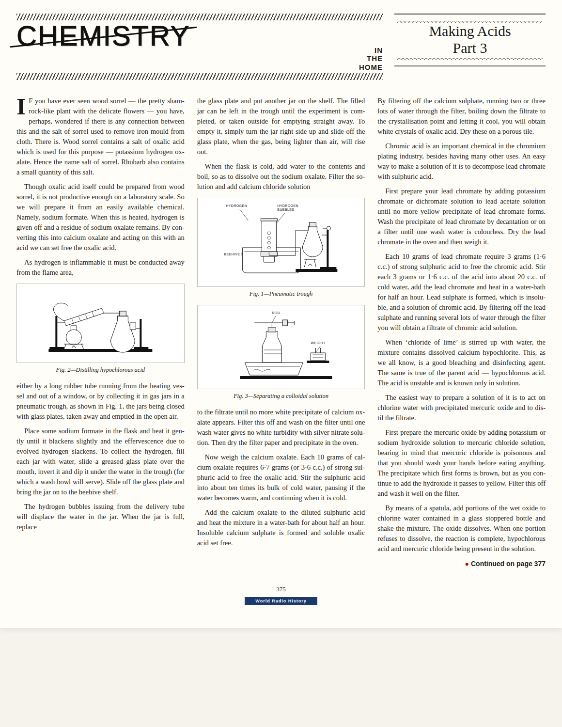CHEMISTRY
IN
THE
HOME
Making Acids
Part 3
IF you have ever seen wood sorrel — the pretty shamrock-like plant with the delicate flowers — you have, perhaps, wondered if there is any connection between this and the salt of sorrel used to remove iron mould from cloth. There is. Wood sorrel contains a salt of oxalic acid which is used for this purpose — potassium hydrogen oxalate. Hence the name salt of sorrel. Rhubarb also contains a small quantity of this salt.
Though oxalic acid itself could be prepared from wood sorrel, it is not productive enough on a laboratory scale. So we will prepare it from an easily available chemical. Namely, sodium formate. When this is heated, hydrogen is given off and a residue of sodium oxalate remains. By converting this into calcium oxalate and acting on this with an acid we can set free the oxalic acid.
As hydrogen is inflammable it must be conducted away from the flame area,
Fig. 2—Distilling hypochlorous acid
either by a long rubber tube running from the heating vessel and out of a window, or by collecting it in gas jars in a pneumatic trough, as shown in Fig. 1, the jars being closed with glass plates, taken away and emptied in the open air.
Place some sodium formate in the flask and heat it gently until it blackens slightly and the effervescence due to evolved hydrogen slackens. To collect the hydrogen, fill each jar with water, slide a greased glass plate over the mouth, invert it and dip it under the water in the trough (for which a wash bowl will serve). Slide off the glass plate and bring the jar on to the beehive shelf.
The hydrogen bubbles issuing from the delivery tube will displace the water in the jar. When the jar is full, replace
the glass plate and put another jar on the shelf. The filled jar can be left in the trough until the experiment is completed, or taken outside for emptying straight away. To empty it, simply turn the jar right side up and slide off the glass plate, when the gas, being lighter than air, will rise out.
When the flask is cold, add water to the contents and boil, so as to dissolve out the sodium oxalate. Filter the solution and add calcium chloride solution
HYDROGEN HYDROGEN BUBBLES BEEHIVE SHELF
Fig. 1—Pneumatic trough
ROD WEIGHT
Fig. 3—Separating a colloidal solution
to the filtrate until no more white precipitate of calcium oxalate appears. Filter this off and wash on the filter until one wash water gives no white turbidity with silver nitrate solution. Then dry the filter paper and precipitate in the oven.
Now weigh the calcium oxalate. Each 10 grams of calcium oxalate requires 6·7 grams (or 3·6 c.c.) of strong sulphuric acid to free the oxalic acid. Stir the sulphuric acid into about ten times its bulk of cold water, pausing if the water becomes warm, and continuing when it is cold.
Add the calcium oxalate to the diluted sulphuric acid and heat the mixture in a water-bath for about half an hour. Insoluble calcium sulphate is formed and soluble oxalic acid set free.
By filtering off the calcium sulphate, running two or three lots of water through the filter, boiling down the filtrate to the crystallisation point and letting it cool, you will obtain white crystals of oxalic acid. Dry these on a porous tile.
Chromic acid is an important chemical in the chromium plating industry, besides having many other uses. An easy way to make a solution of it is to decompose lead chromate with sulphuric acid.
First prepare your lead chromate by adding potassium chromate or dichromate solution to lead acetate solution until no more yellow precipitate of lead chromate forms. Wash the precipitate of lead chromate by decantation or on a filter until one wash water is colourless. Dry the lead chromate in the oven and then weigh it.
Each 10 grams of lead chromate require 3 grams (1·6 c.c.) of strong sulphuric acid to free the chromic acid. Stir each 3 grams or 1·6 c.c. of the acid into about 20 c.c. of cold water, add the lead chromate and heat in a water-bath for half an hour. Lead sulphate is formed, which is insoluble, and a solution of chromic acid. By filtering off the lead sulphate and running several lots of water through the filter you will obtain a filtrate of chromic acid solution.
When ‘chloride of lime’ is stirred up with water, the mixture contains dissolved calcium hypochlorite. This, as we all know, is a good bleaching and disinfecting agent. The same is true of the parent acid — hypochlorous acid. The acid is unstable and is known only in solution.
The easiest way to prepare a solution of it is to act on chlorine water with precipitated mercuric oxide and to distil the filtrate.
First prepare the mercuric oxide by adding potassium or sodium hydroxide solution to mercuric chloride solution, bearing in mind that mercuric chloride is poisonous and that you should wash your hands before eating anything. The precipitate which first forms is brown, but as you continue to add the hydroxide it passes to yellow. Filter this off and wash it well on the filter.
By means of a spatula, add portions of the wet oxide to chlorine water contained in a glass stoppered bottle and shake the mixture. The oxide dissolves. When one portion refuses to dissolve, the reaction is complete, hypochlorous acid and mercuric chloride being present in the solution.
● Continued on page 377
375
World Radio History